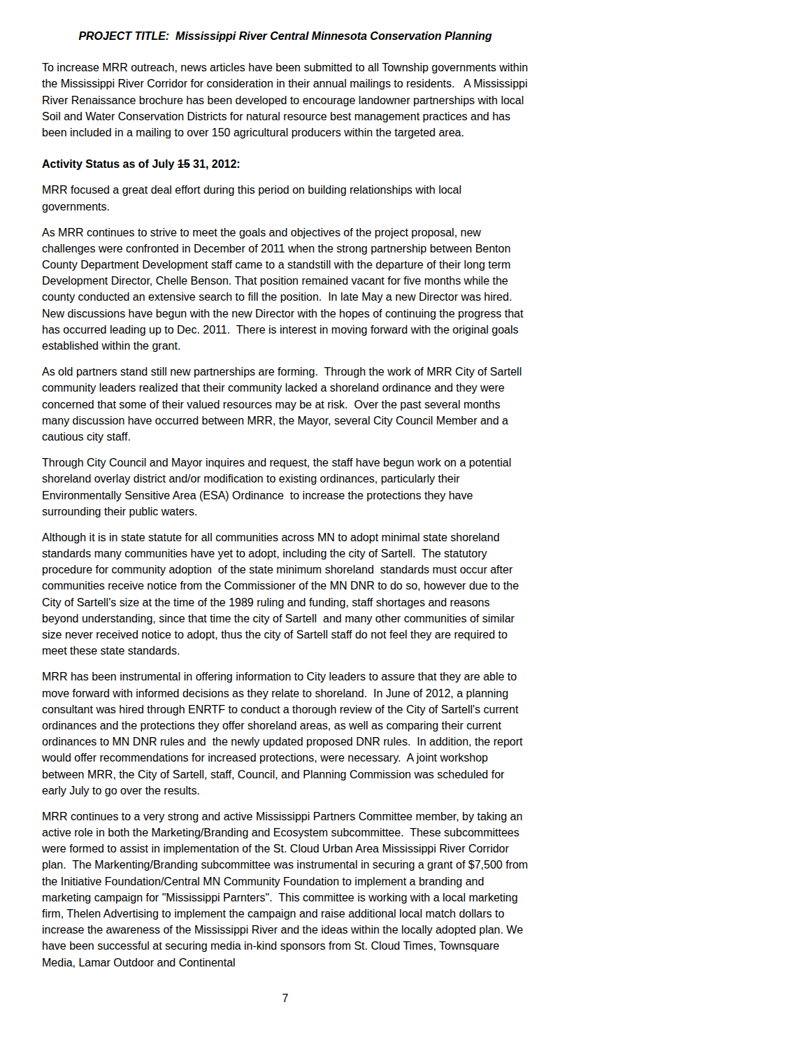PROJECT TITLE: Mississippi River Central Minnesota Conservation Planning
To increase MRR outreach, news articles have been submitted to all Township governments within the Mississippi River Corridor for consideration in their annual mailings to residents. A Mississippi River Renaissance brochure has been developed to encourage landowner partnerships with local Soil and Water Conservation Districts for natural resource best management practices and has been included in a mailing to over 150 agricultural producers within the targeted area.
Activity Status as of July 15 31, 2012:
MRR focused a great deal effort during this period on building relationships with local governments.
As MRR continues to strive to meet the goals and objectives of the project proposal, new challenges were confronted in December of 2011 when the strong partnership between Benton County Department Development staff came to a standstill with the departure of their long term Development Director, Chelle Benson. That position remained vacant for five months while the county conducted an extensive search to fill the position. In late May a new Director was hired. New discussions have begun with the new Director with the hopes of continuing the progress that has occurred leading up to Dec. 2011. There is interest in moving forward with the original goals established within the grant.
As old partners stand still new partnerships are forming. Through the work of MRR City of Sartell community leaders realized that their community lacked a shoreland ordinance and they were concerned that some of their valued resources may be at risk. Over the past several months many discussion have occurred between MRR, the Mayor, several City Council Member and a cautious city staff.
Through City Council and Mayor inquires and request, the staff have begun work on a potential shoreland overlay district and/or modification to existing ordinances, particularly their Environmentally Sensitive Area (ESA) Ordinance to increase the protections they have surrounding their public waters.
Although it is in state statute for all communities across MN to adopt minimal state shoreland standards many communities have yet to adopt, including the city of Sartell. The statutory procedure for community adoption of the state minimum shoreland standards must occur after communities receive notice from the Commissioner of the MN DNR to do so, however due to the City of Sartell's size at the time of the 1989 ruling and funding, staff shortages and reasons beyond understanding, since that time the city of Sartell and many other communities of similar size never received notice to adopt, thus the city of Sartell staff do not feel they are required to meet these state standards.
MRR has been instrumental in offering information to City leaders to assure that they are able to move forward with informed decisions as they relate to shoreland. In June of 2012, a planning consultant was hired through ENRTF to conduct a thorough review of the City of Sartell's current ordinances and the protections they offer shoreland areas, as well as comparing their current ordinances to MN DNR rules and the newly updated proposed DNR rules. In addition, the report would offer recommendations for increased protections, were necessary. A joint workshop between MRR, the City of Sartell, staff, Council, and Planning Commission was scheduled for early July to go over the results.
MRR continues to a very strong and active Mississippi Partners Committee member, by taking an active role in both the Marketing/Branding and Ecosystem subcommittee. These subcommittees were formed to assist in implementation of the St. Cloud Urban Area Mississippi River Corridor plan. The Markenting/Branding subcommittee was instrumental in securing a grant of $7,500 from the Initiative Foundation/Central MN Community Foundation to implement a branding and marketing campaign for "Mississippi Parnters". This committee is working with a local marketing firm, Thelen Advertising to implement the campaign and raise additional local match dollars to increase the awareness of the Mississippi River and the ideas within the locally adopted plan. We have been successful at securing media in-kind sponsors from St. Cloud Times, Townsquare Media, Lamar Outdoor and Continental
7